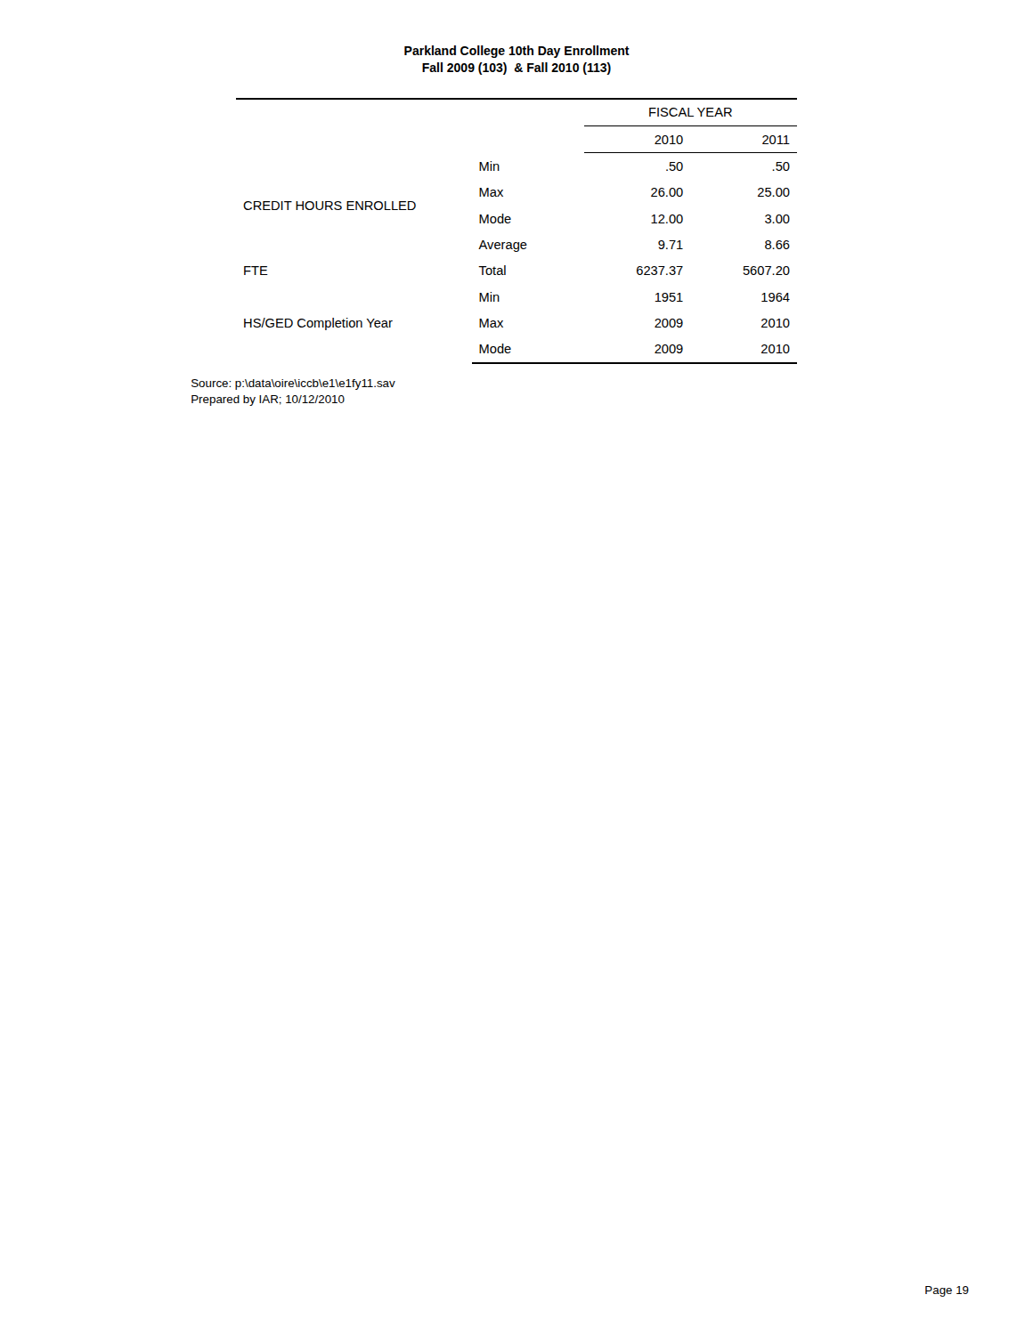Parkland College 10th Day Enrollment
Fall 2009 (103) & Fall 2010 (113)
| | | FISCAL YEAR |
| | | 2010 | 2011 |
| CREDIT HOURS ENROLLED | Min | .50 | .50 |
| Max | 26.00 | 25.00 |
| Mode | 12.00 | 3.00 |
| Average | 9.71 | 8.66 |
| FTE | Total | 6237.37 | 5607.20 |
| HS/GED Completion Year | Min | 1951 | 1964 |
| Max | 2009 | 2010 |
| Mode | 2009 | 2010 |
Source: p:\data\oire\iccb\e1\e1fy11.sav
Prepared by IAR; 10/12/2010
Page 19